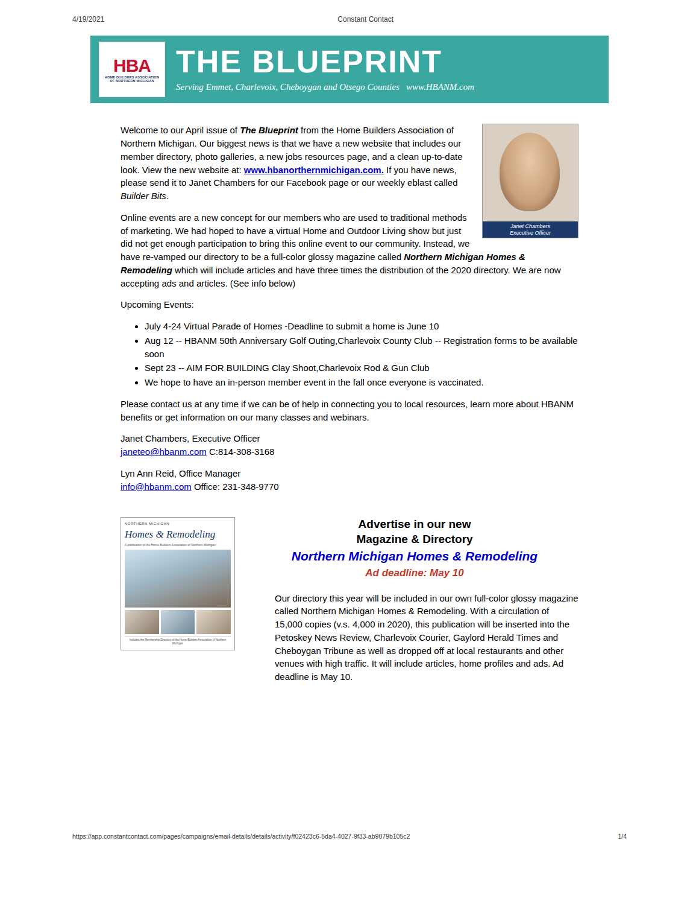4/19/2021 Constant Contact
HBA
Home Builders Association
of Northern Michigan
THE BLUEPRINT
Serving Emmet, Charlevoix, Cheboygan and Otsego Counties www.HBANM.com
Janet Chambers
Executive Officer
Welcome to our April issue of The Blueprint from the Home Builders Association of Northern Michigan. Our biggest news is that we have a new website that includes our member directory, photo galleries, a new jobs resources page, and a clean up-to-date look. View the new website at: www.hbanorthernmichigan.com. If you have news, please send it to Janet Chambers for our Facebook page or our weekly eblast called Builder Bits.
Online events are a new concept for our members who are used to traditional methods of marketing. We had hoped to have a virtual Home and Outdoor Living show but just did not get enough participation to bring this online event to our community. Instead, we have re-vamped our directory to be a full-color glossy magazine called Northern Michigan Homes & Remodeling which will include articles and have three times the distribution of the 2020 directory. We are now accepting ads and articles. (See info below)
Upcoming Events:
July 4-24 Virtual Parade of Homes -Deadline to submit a home is June 10
Aug 12 -- HBANM 50th Anniversary Golf Outing,Charlevoix County Club -- Registration forms to be available soon
Sept 23 -- AIM FOR BUILDING Clay Shoot,Charlevoix Rod & Gun Club
We hope to have an in-person member event in the fall once everyone is vaccinated.
Please contact us at any time if we can be of help in connecting you to local resources, learn more about HBANM benefits or get information on our many classes and webinars.
Janet Chambers, Executive Officer
janeteo@hbanm.com C:814-308-3168
Lyn Ann Reid, Office Manager
info@hbanm.com Office: 231-348-9770
Northern Michigan
Homes & Remodeling
A publication of the Home Builders Association of Northern Michigan
Includes the Membership Directory of the Home Builders Association of Northern Michigan
Advertise in our new
Magazine & Directory
Northern Michigan Homes & Remodeling
Ad deadline: May 10
Our directory this year will be included in our own full-color glossy magazine called Northern Michigan Homes & Remodeling. With a circulation of 15,000 copies (v.s. 4,000 in 2020), this publication will be inserted into the Petoskey News Review, Charlevoix Courier, Gaylord Herald Times and Cheboygan Tribune as well as dropped off at local restaurants and other venues with high traffic. It will include articles, home profiles and ads. Ad deadline is May 10.
https://app.constantcontact.com/pages/campaigns/email-details/details/activity/f02423c6-5da4-4027-9f33-ab9079b105c2 1/4